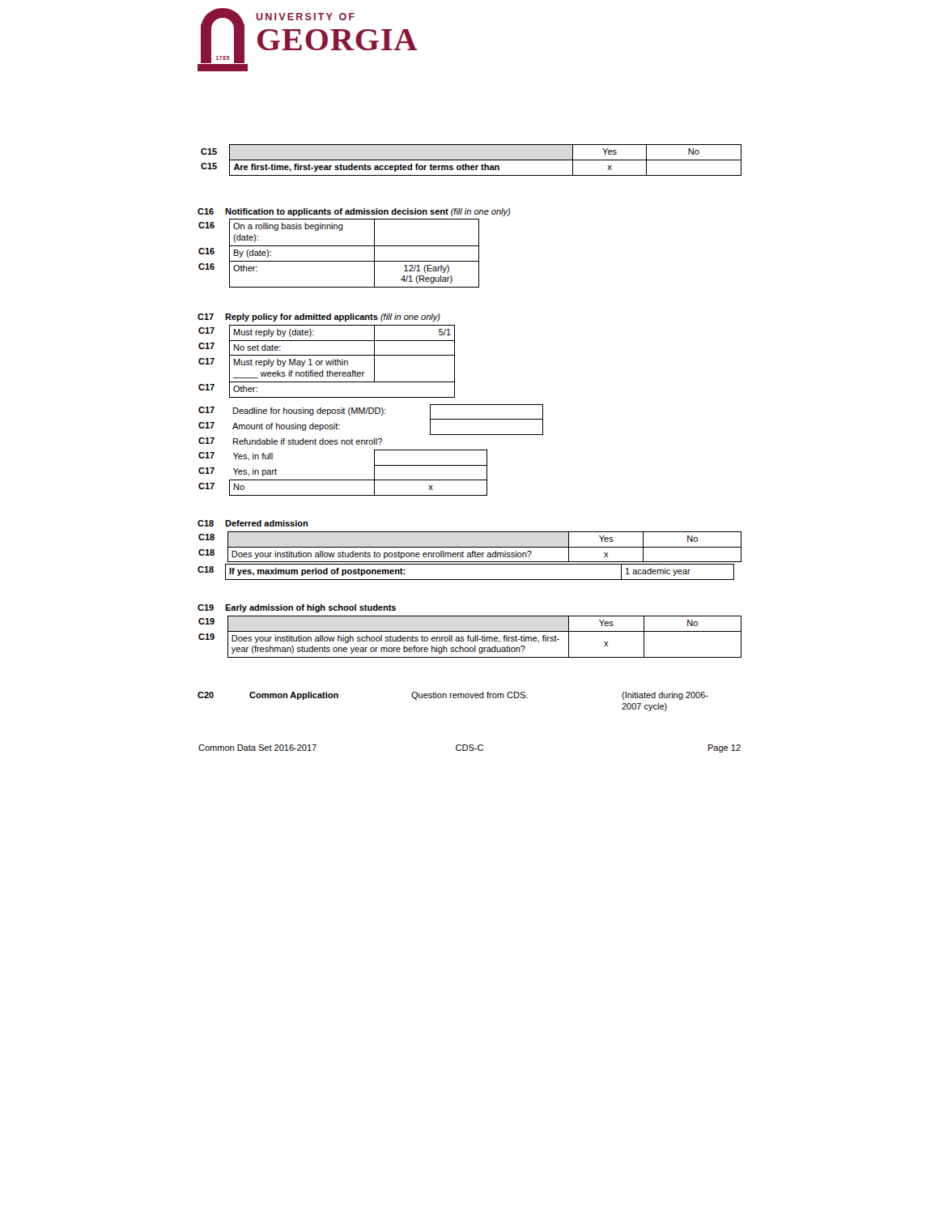1785
UNIVERSITY OF
GEORGIA
| C15 | | Yes | No |
| C15 | Are first-time, first-year students accepted for terms other than | x | |
| C16 | Notification to applicants of admission decision sent (fill in one only) |
| C16 | On a rolling basis beginning (date): | |
| C16 | By (date): | |
| C16 | Other: | 12/1 (Early) 4/1 (Regular) |
| C17 | Reply policy for admitted applicants (fill in one only) |
| C17 | Must reply by (date): | 5/1 |
| C17 | No set date: | |
| C17 | Must reply by May 1 or within _____ weeks if notified thereafter | |
| C17 | Other: |
| C17 | Deadline for housing deposit (MM/DD): | |
| C17 | Amount of housing deposit: | |
| C17 | Refundable if student does not enroll? |
| C17 | Yes, in full | |
| C17 | Yes, in part | |
| C17 | No | x |
| C18 | Deferred admission |
| C18 | | Yes | No |
| C18 | Does your institution allow students to postpone enrollment after admission? | x | |
| C18 | If yes, maximum period of postponement: | 1 academic year |
| C19 | Early admission of high school students |
| C19 | | Yes | No |
| C19 | Does your institution allow high school students to enroll as full-time, first-time, first-year (freshman) students one year or more before high school graduation? | x | |
| C20 | Common Application | Question removed from CDS. | (Initiated during 2006-2007 cycle) |
| Common Data Set 2016-2017 | CDS-C | Page 12 |